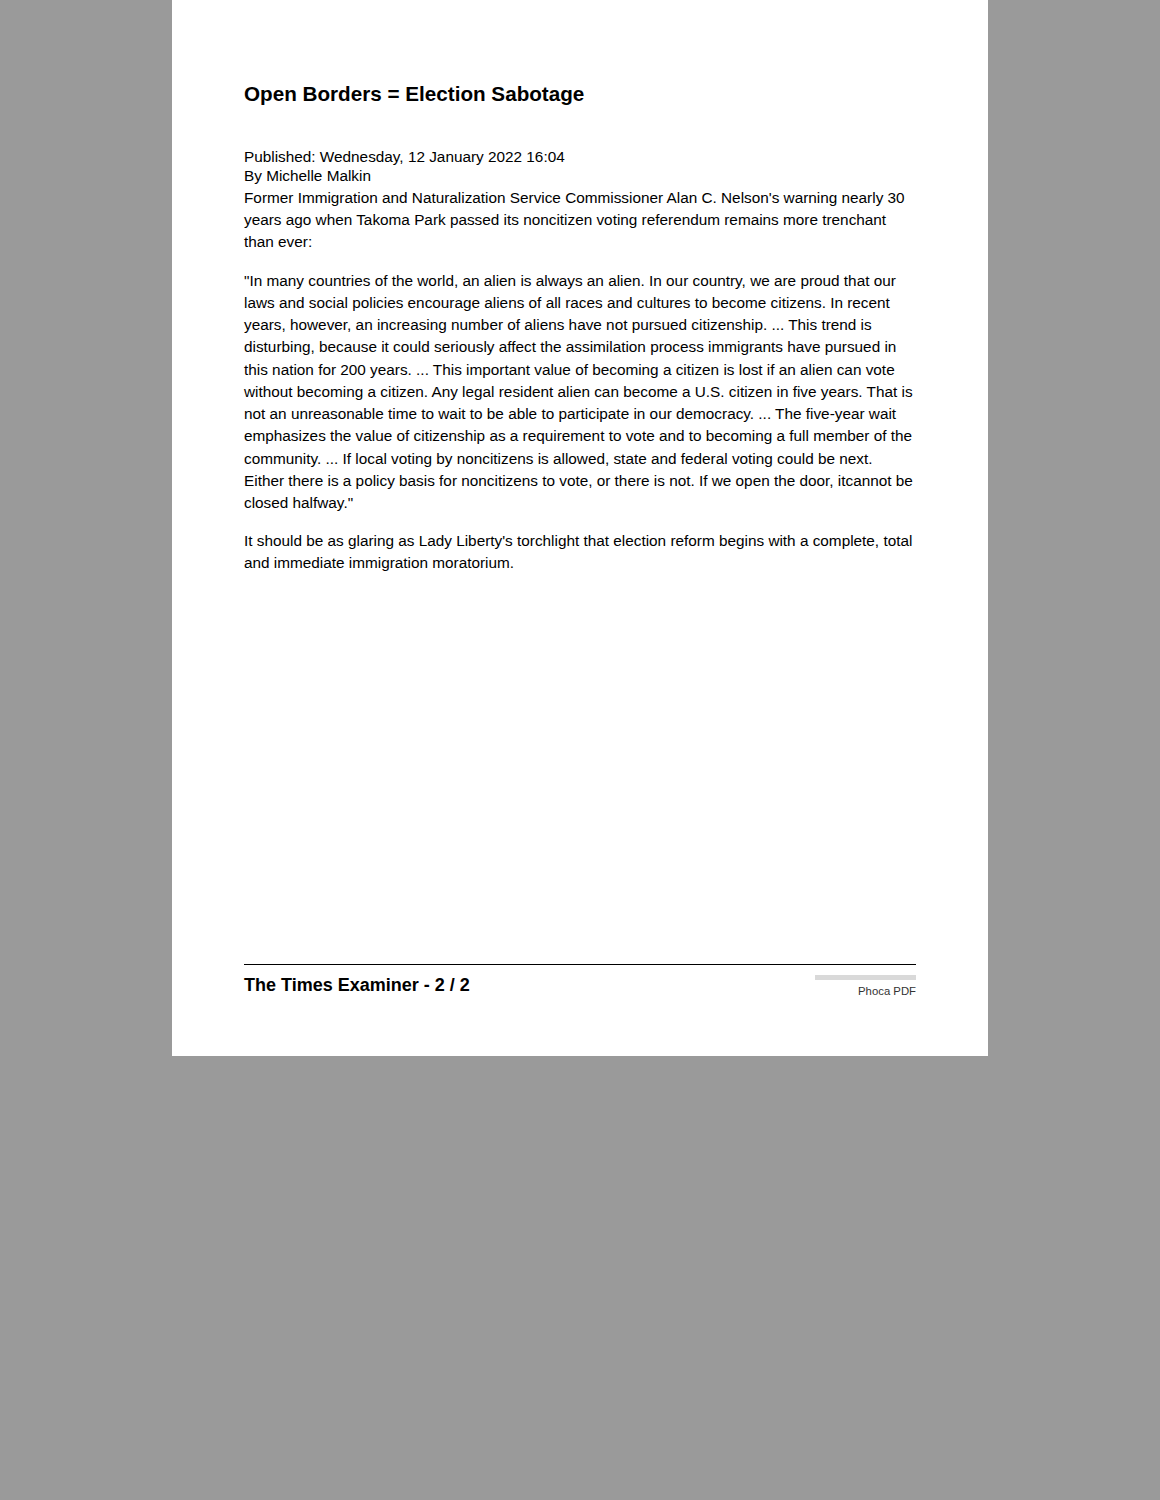Open Borders = Election Sabotage
Published: Wednesday, 12 January 2022 16:04
By Michelle Malkin
Former Immigration and Naturalization Service Commissioner Alan C. Nelson's warning nearly 30 years ago when Takoma Park passed its noncitizen voting referendum remains more trenchant than ever:
"In many countries of the world, an alien is always an alien. In our country, we are proud that our laws and social policies encourage aliens of all races and cultures to become citizens. In recent years, however, an increasing number of aliens have not pursued citizenship. ... This trend is disturbing, because it could seriously affect the assimilation process immigrants have pursued in this nation for 200 years. ... This important value of becoming a citizen is lost if an alien can vote without becoming a citizen. Any legal resident alien can become a U.S. citizen in five years. That is not an unreasonable time to wait to be able to participate in our democracy. ... The five-year wait emphasizes the value of citizenship as a requirement to vote and to becoming a full member of the community. ... If local voting by noncitizens is allowed, state and federal voting could be next. Either there is a policy basis for noncitizens to vote, or there is not. If we open the door, itcannot be closed halfway."
It should be as glaring as Lady Liberty's torchlight that election reform begins with a complete, total and immediate immigration moratorium.
The Times Examiner - 2 / 2
Phoca PDF